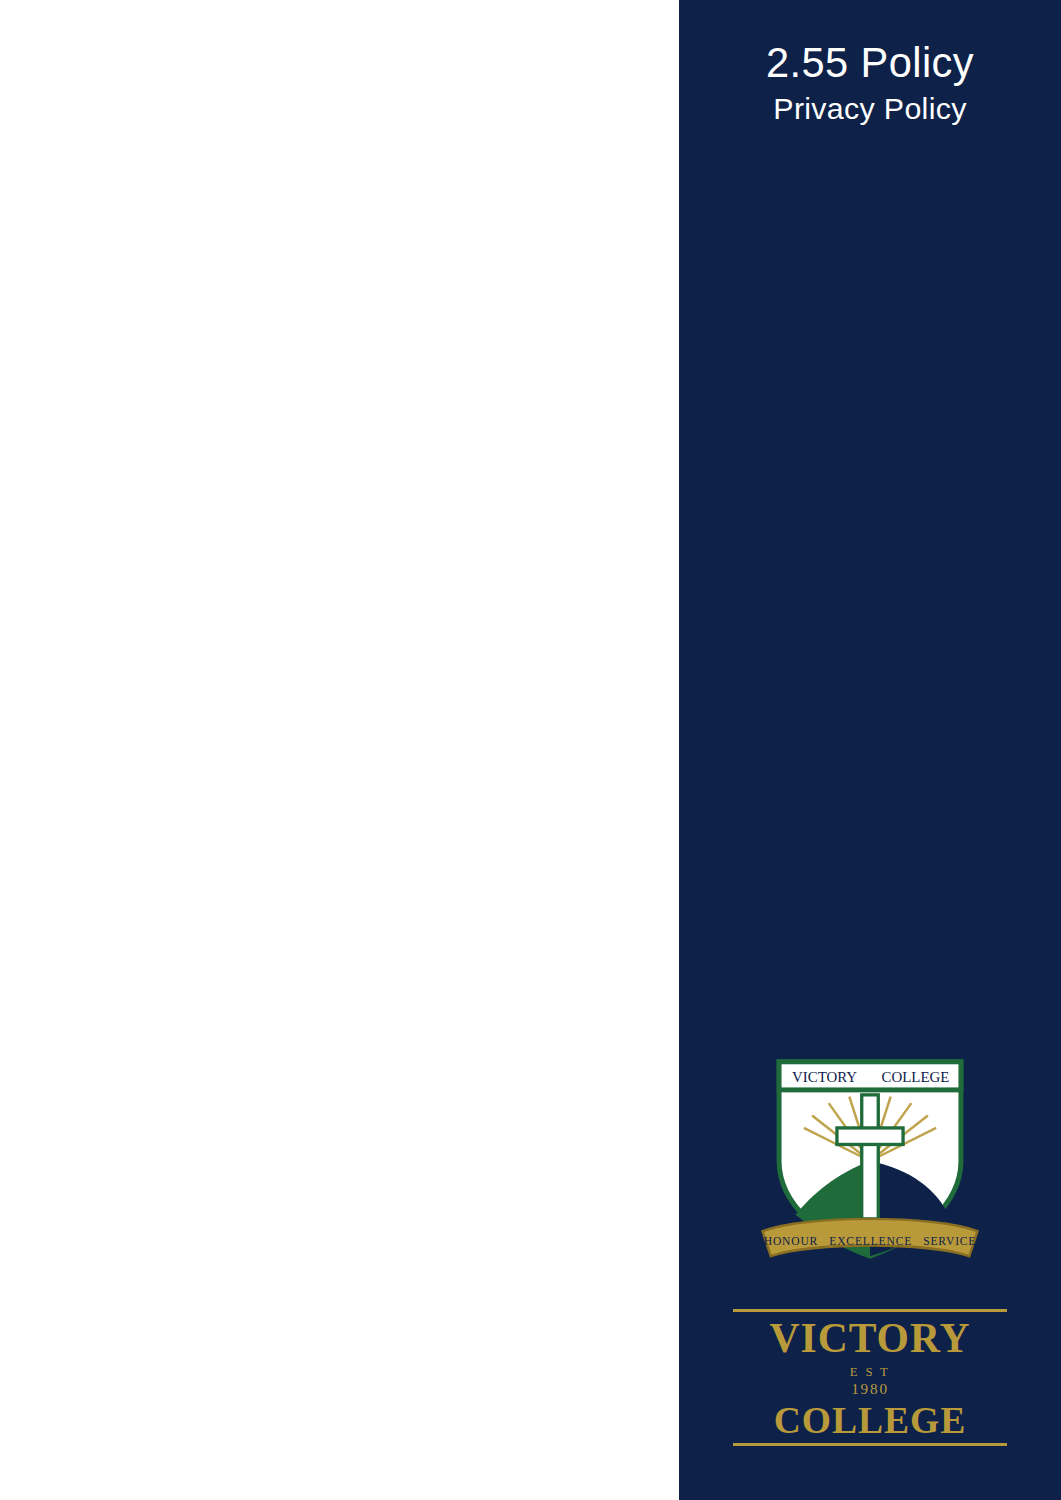2.55 Policy
Privacy Policy
VICTORY COLLEGE HONOUR EXCELLENCE SERVICE
VICTORY
E S T
1980
COLLEGE